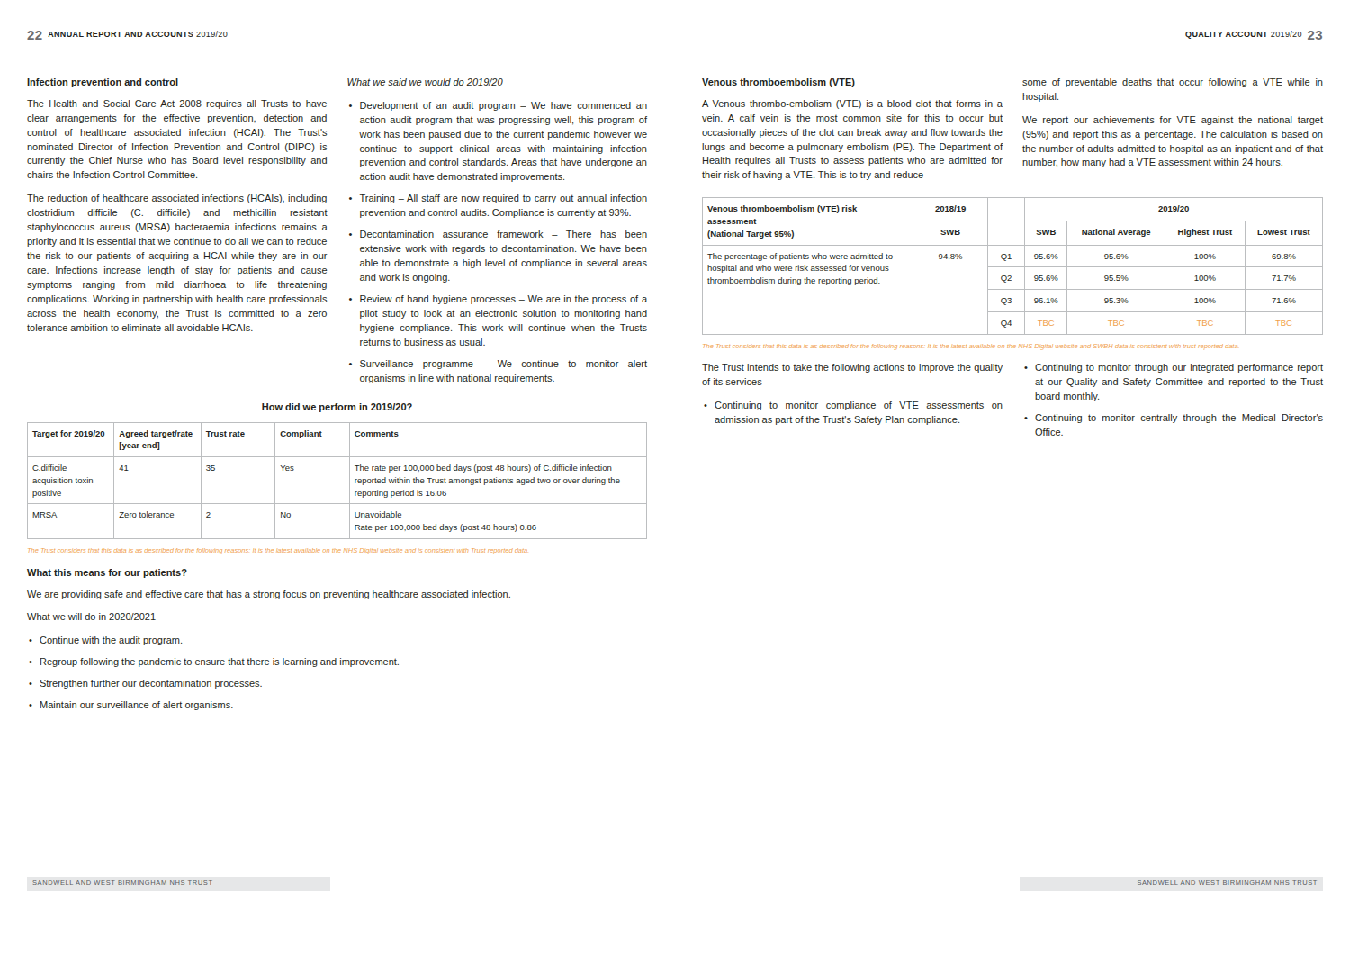22 ANNUAL REPORT AND ACCOUNTS 2019/20
Infection prevention and control
The Health and Social Care Act 2008 requires all Trusts to have clear arrangements for the effective prevention, detection and control of healthcare associated infection (HCAI). The Trust's nominated Director of Infection Prevention and Control (DIPC) is currently the Chief Nurse who has Board level responsibility and chairs the Infection Control Committee.
The reduction of healthcare associated infections (HCAIs), including clostridium difficile (C. difficile) and methicillin resistant staphylococcus aureus (MRSA) bacteraemia infections remains a priority and it is essential that we continue to do all we can to reduce the risk to our patients of acquiring a HCAI while they are in our care. Infections increase length of stay for patients and cause symptoms ranging from mild diarrhoea to life threatening complications. Working in partnership with health care professionals across the health economy, the Trust is committed to a zero tolerance ambition to eliminate all avoidable HCAIs.
What we said we would do 2019/20
Development of an audit program – We have commenced an action audit program that was progressing well, this program of work has been paused due to the current pandemic however we continue to support clinical areas with maintaining infection prevention and control standards. Areas that have undergone an action audit have demonstrated improvements.
Training – All staff are now required to carry out annual infection prevention and control audits. Compliance is currently at 93%.
Decontamination assurance framework – There has been extensive work with regards to decontamination. We have been able to demonstrate a high level of compliance in several areas and work is ongoing.
Review of hand hygiene processes – We are in the process of a pilot study to look at an electronic solution to monitoring hand hygiene compliance. This work will continue when the Trusts returns to business as usual.
Surveillance programme – We continue to monitor alert organisms in line with national requirements.
How did we perform in 2019/20?
| Target for 2019/20 | Agreed target/rate [year end] | Trust rate | Compliant | Comments |
| --- | --- | --- | --- | --- |
| C.difficile acquisition toxin positive | 41 | 35 | Yes | The rate per 100,000 bed days (post 48 hours) of C.difficile infection reported within the Trust amongst patients aged two or over during the reporting period is 16.06 |
| MRSA | Zero tolerance | 2 | No | Unavoidable Rate per 100,000 bed days (post 48 hours) 0.86 |
The Trust considers that this data is as described for the following reasons: It is the latest available on the NHS Digital website and is consistent with Trust reported data.
What this means for our patients?
We are providing safe and effective care that has a strong focus on preventing healthcare associated infection.
What we will do in 2020/2021
Continue with the audit program.
Regroup following the pandemic to ensure that there is learning and improvement.
Strengthen further our decontamination processes.
Maintain our surveillance of alert organisms.
SANDWELL AND WEST BIRMINGHAM NHS TRUST
QUALITY ACCOUNT 2019/20 23
Venous thromboembolism (VTE)
A Venous thrombo-embolism (VTE) is a blood clot that forms in a vein. A calf vein is the most common site for this to occur but occasionally pieces of the clot can break away and flow towards the lungs and become a pulmonary embolism (PE). The Department of Health requires all Trusts to assess patients who are admitted for their risk of having a VTE. This is to try and reduce
some of preventable deaths that occur following a VTE while in hospital.
We report our achievements for VTE against the national target (95%) and report this as a percentage. The calculation is based on the number of adults admitted to hospital as an inpatient and of that number, how many had a VTE assessment within 24 hours.
| Venous thromboembolism (VTE) risk assessment (National Target 95%) | 2018/19 | | 2019/20 |
| --- | --- | --- | --- |
| SWB | SWB | National Average | Highest Trust | Lowest Trust |
| The percentage of patients who were admitted to hospital and who were risk assessed for venous thromboembolism during the reporting period. | 94.8% | Q1 | 95.6% | 95.6% | 100% | 69.8% |
| Q2 | 95.6% | 95.5% | 100% | 71.7% |
| Q3 | 96.1% | 95.3% | 100% | 71.6% |
| Q4 | TBC | TBC | TBC | TBC |
The Trust considers that this data is as described for the following reasons: It is the latest available on the NHS Digital website and SWBH data is consistent with trust reported data.
The Trust intends to take the following actions to improve the quality of its services
Continuing to monitor compliance of VTE assessments on admission as part of the Trust's Safety Plan compliance.
Continuing to monitor through our integrated performance report at our Quality and Safety Committee and reported to the Trust board monthly.
Continuing to monitor centrally through the Medical Director's Office.
SANDWELL AND WEST BIRMINGHAM NHS TRUST